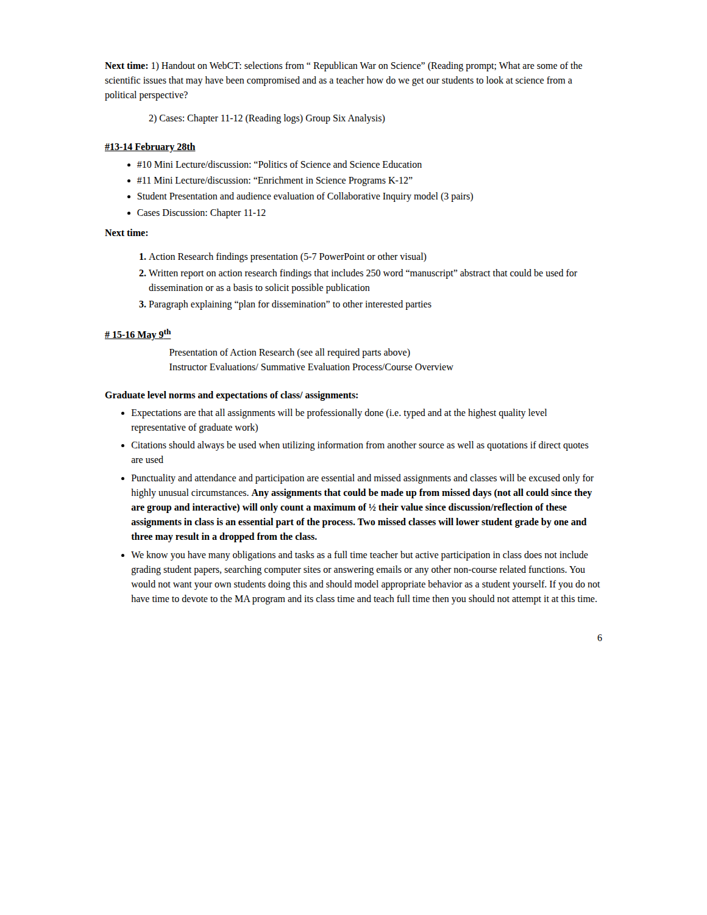Next time: 1) Handout on WebCT: selections from “ Republican War on Science” (Reading prompt; What are some of the scientific issues that may have been compromised and as a teacher how do we get our students to look at science from a political perspective?
2) Cases: Chapter 11-12 (Reading logs) Group Six Analysis)
#13-14 February 28th
#10 Mini Lecture/discussion: “Politics of Science and Science Education
#11 Mini Lecture/discussion: “Enrichment in Science Programs K-12”
Student Presentation and audience evaluation of Collaborative Inquiry model (3 pairs)
Cases Discussion: Chapter 11-12
Next time:
Action Research findings presentation (5-7 PowerPoint or other visual)
Written report on action research findings that includes 250 word “manuscript” abstract that could be used for dissemination or as a basis to solicit possible publication
Paragraph explaining “plan for dissemination” to other interested parties
# 15-16 May 9th
Presentation of Action Research (see all required parts above)
Instructor Evaluations/ Summative Evaluation Process/Course Overview
Graduate level norms and expectations of class/ assignments:
Expectations are that all assignments will be professionally done (i.e. typed and at the highest quality level representative of graduate work)
Citations should always be used when utilizing information from another source as well as quotations if direct quotes are used
Punctuality and attendance and participation are essential and missed assignments and classes will be excused only for highly unusual circumstances. Any assignments that could be made up from missed days (not all could since they are group and interactive) will only count a maximum of ½ their value since discussion/reflection of these assignments in class is an essential part of the process. Two missed classes will lower student grade by one and three may result in a dropped from the class.
We know you have many obligations and tasks as a full time teacher but active participation in class does not include grading student papers, searching computer sites or answering emails or any other non-course related functions. You would not want your own students doing this and should model appropriate behavior as a student yourself. If you do not have time to devote to the MA program and its class time and teach full time then you should not attempt it at this time.
6